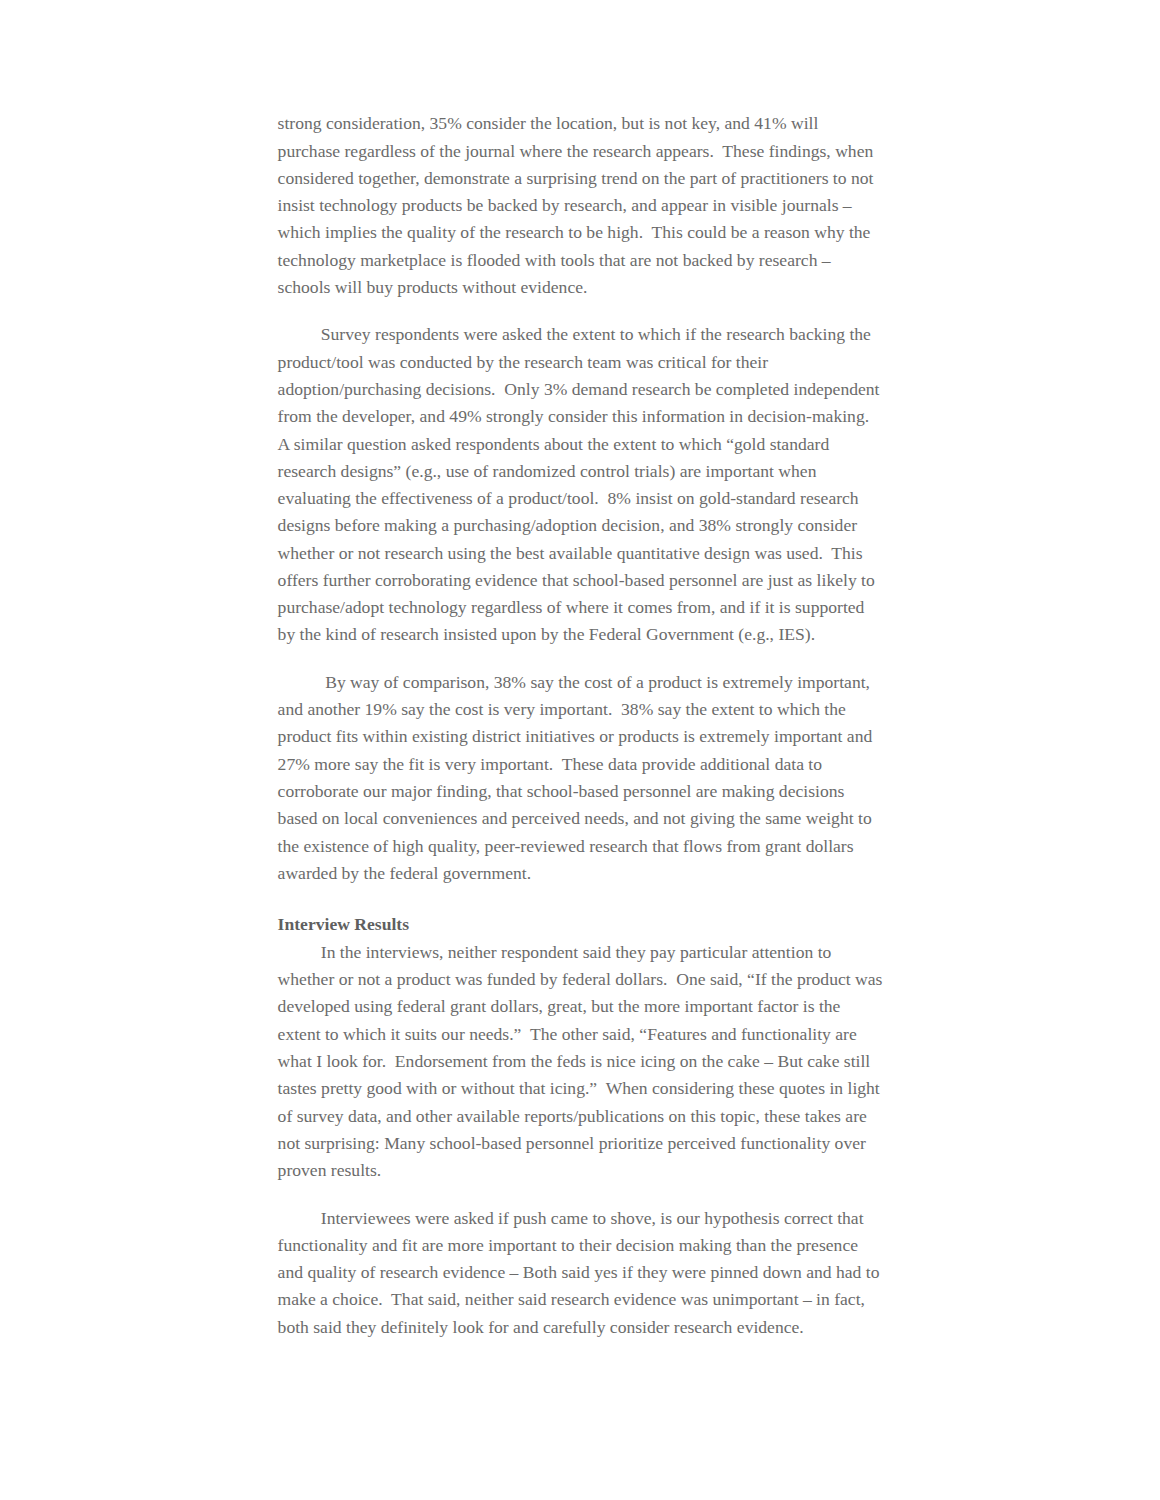strong consideration, 35% consider the location, but is not key, and 41% will purchase regardless of the journal where the research appears. These findings, when considered together, demonstrate a surprising trend on the part of practitioners to not insist technology products be backed by research, and appear in visible journals – which implies the quality of the research to be high. This could be a reason why the technology marketplace is flooded with tools that are not backed by research – schools will buy products without evidence.
Survey respondents were asked the extent to which if the research backing the product/tool was conducted by the research team was critical for their adoption/purchasing decisions. Only 3% demand research be completed independent from the developer, and 49% strongly consider this information in decision-making. A similar question asked respondents about the extent to which “gold standard research designs” (e.g., use of randomized control trials) are important when evaluating the effectiveness of a product/tool. 8% insist on gold-standard research designs before making a purchasing/adoption decision, and 38% strongly consider whether or not research using the best available quantitative design was used. This offers further corroborating evidence that school-based personnel are just as likely to purchase/adopt technology regardless of where it comes from, and if it is supported by the kind of research insisted upon by the Federal Government (e.g., IES).
By way of comparison, 38% say the cost of a product is extremely important, and another 19% say the cost is very important. 38% say the extent to which the product fits within existing district initiatives or products is extremely important and 27% more say the fit is very important. These data provide additional data to corroborate our major finding, that school-based personnel are making decisions based on local conveniences and perceived needs, and not giving the same weight to the existence of high quality, peer-reviewed research that flows from grant dollars awarded by the federal government.
Interview Results
In the interviews, neither respondent said they pay particular attention to whether or not a product was funded by federal dollars. One said, “If the product was developed using federal grant dollars, great, but the more important factor is the extent to which it suits our needs.” The other said, “Features and functionality are what I look for. Endorsement from the feds is nice icing on the cake – But cake still tastes pretty good with or without that icing.” When considering these quotes in light of survey data, and other available reports/publications on this topic, these takes are not surprising: Many school-based personnel prioritize perceived functionality over proven results.
Interviewees were asked if push came to shove, is our hypothesis correct that functionality and fit are more important to their decision making than the presence and quality of research evidence – Both said yes if they were pinned down and had to make a choice. That said, neither said research evidence was unimportant – in fact, both said they definitely look for and carefully consider research evidence.